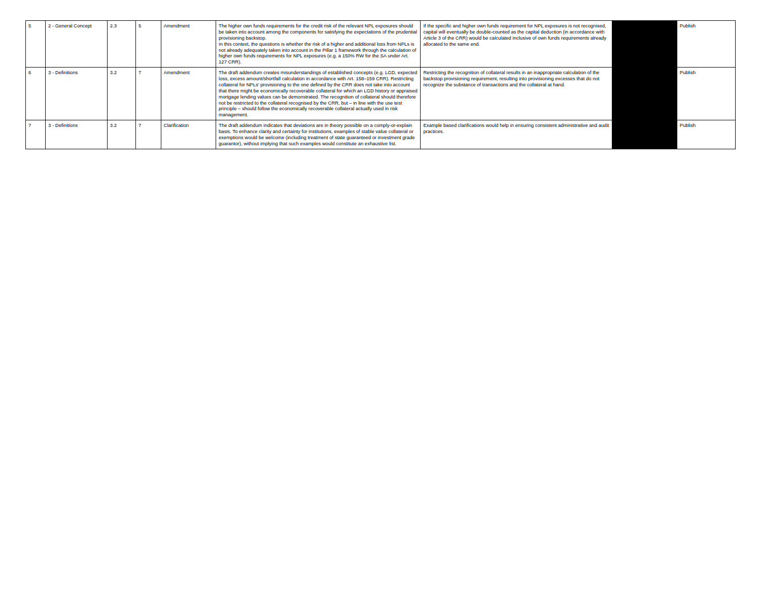| 5 | 2 - General Concept | 2.3 | 5 | Amendment | The higher own funds requirements for the credit risk of the relevant NPL exposures should be taken into account among the components for satisfying the expectations of the prudential provisioning backstop. In this context, the questions is whether the risk of a higher and additional loss from NPLs is not already adequately taken into account in the Pillar 1 framework through the calculation of higher own funds requirements for NPL exposures (e.g. a 150% RW for the SA under Art. 127 CRR). | If the specific and higher own funds requirement for NPL exposures is not recognised, capital will eventually be double-counted as the capital deduction (in accordance with Article 3 of the CRR) would be calculated inclusive of own funds requirements already allocated to the same end. | | Publish |
| 6 | 3 - Definitions | 3.2 | 7 | Amendment | The draft addendum creates misunderstandings of established concepts (e.g. LGD, expected loss, excess amount/shortfall calculation in accordance with Art. 158–159 CRR). Restricting collateral for NPLs' provisioning to the one defined by the CRR does not take into account that there might be economically recoverable collateral for which an LGD history or appraised mortgage lending values can be demonstrated. The recognition of collateral should therefore not be restricted to the collateral recognised by the CRR, but – in line with the use test principle – should follow the economically recoverable collateral actually used in risk management. | Restricting the recognition of collateral results in an inappropriate calculation of the backstop provisioning requirement, resulting into provisioning excesses that do not recognize the substance of transactions and the collateral at hand. | | Publish |
| 7 | 3 - Definitions | 3.2 | 7 | Clarification | The draft addendum indicates that deviations are in theory possible on a comply-or-explain basis. To enhance clarity and certainty for institutions, examples of stable value collateral or exemptions would be welcome (including treatment of state guaranteed or investment grade guarantor), without implying that such examples would constitute an exhaustive list. | Example based clarifications would help in ensuring consistent administrative and audit practices. | | Publish |